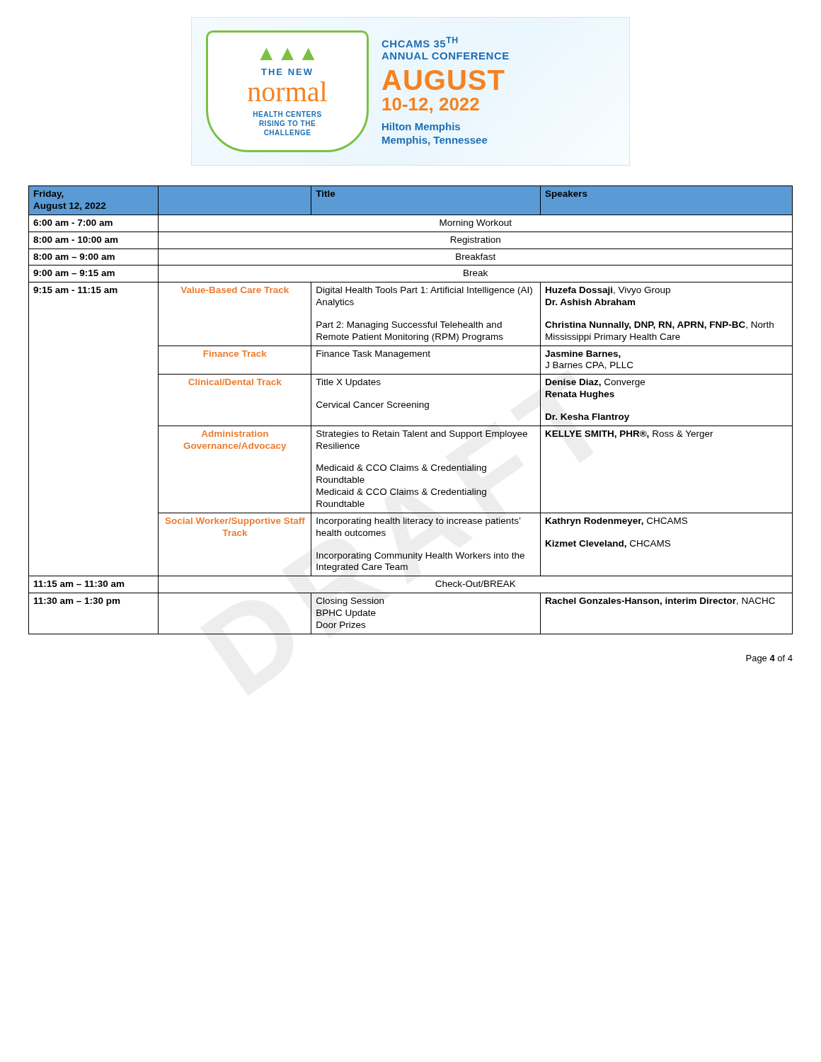DRAFT
▲▲▲
The New
normal
Health Centers
Rising to the
Challenge
CHCAMS 35TH
Annual Conference
August
10-12, 2022
Hilton Memphis
Memphis, Tennessee
| Friday, August 12, 2022 | | Title | Speakers |
| --- | --- | --- | --- |
| 6:00 am - 7:00 am | Morning Workout |
| 8:00 am - 10:00 am | Registration |
| 8:00 am – 9:00 am | Breakfast |
| 9:00 am – 9:15 am | Break |
| 9:15 am - 11:15 am | Value-Based Care Track | Digital Health Tools Part 1: Artificial Intelligence (AI) Analytics Part 2: Managing Successful Telehealth and Remote Patient Monitoring (RPM) Programs | Huzefa Dossaji , Vivyo Group Dr. Ashish Abraham Christina Nunnally, DNP, RN, APRN, FNP-BC , North Mississippi Primary Health Care |
| Finance Track | Finance Task Management | Jasmine Barnes, J Barnes CPA, PLLC |
| Clinical/Dental Track | Title X Updates Cervical Cancer Screening | Denise Diaz, Converge Renata Hughes Dr. Kesha Flantroy |
| Administration Governance/Advocacy | Strategies to Retain Talent and Support Employee Resilience Medicaid & CCO Claims & Credentialing Roundtable Medicaid & CCO Claims & Credentialing Roundtable | KELLYE SMITH, PHR®, Ross & Yerger |
| Social Worker/Supportive Staff Track | Incorporating health literacy to increase patients’ health outcomes Incorporating Community Health Workers into the Integrated Care Team | Kathryn Rodenmeyer, CHCAMS Kizmet Cleveland, CHCAMS |
| 11:15 am – 11:30 am | Check-Out/BREAK |
| 11:30 am – 1:30 pm | | Closing Session BPHC Update Door Prizes | Rachel Gonzales-Hanson, interim Director , NACHC |
Page 4 of 4